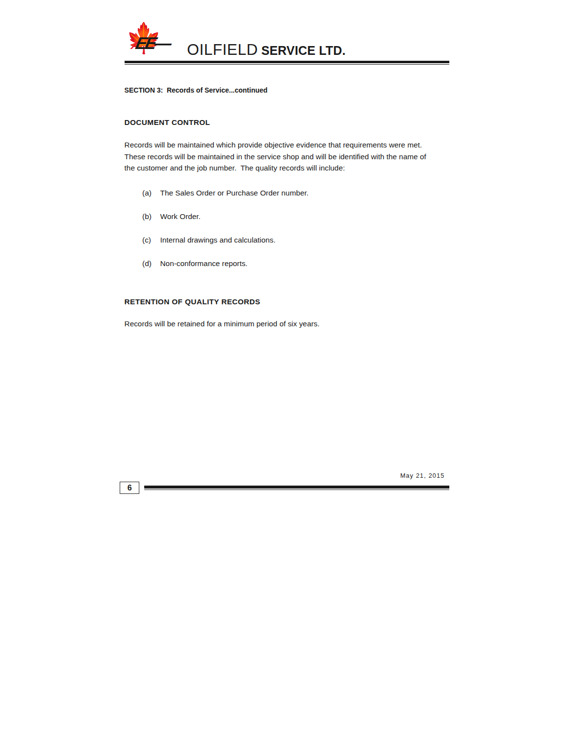🍁
⁄EE—
OILFIELD SERVICE LTD.
SECTION 3: Records of Service...continued
DOCUMENT CONTROL
Records will be maintained which provide objective evidence that requirements were met. These records will be maintained in the service shop and will be identified with the name of the customer and the job number. The quality records will include:
(a) The Sales Order or Purchase Order number.
(b) Work Order.
(c) Internal drawings and calculations.
(d) Non-conformance reports.
RETENTION OF QUALITY RECORDS
Records will be retained for a minimum period of six years.
May 21, 2015
6